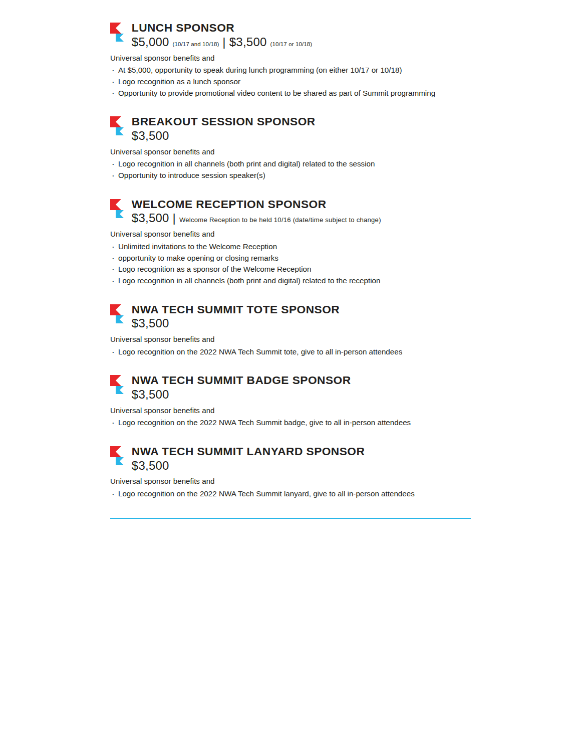Lunch Sponsor
$5,000 (10/17 and 10/18) | $3,500 (10/17 or 10/18)
Universal sponsor benefits and
At $5,000, opportunity to speak during lunch programming (on either 10/17 or 10/18)
Logo recognition as a lunch sponsor
Opportunity to provide promotional video content to be shared as part of Summit programming
Breakout Session Sponsor
$3,500
Universal sponsor benefits and
Logo recognition in all channels (both print and digital) related to the session
Opportunity to introduce session speaker(s)
Welcome Reception Sponsor
$3,500 | Welcome Reception to be held 10/16 (date/time subject to change)
Universal sponsor benefits and
Unlimited invitations to the Welcome Reception
opportunity to make opening or closing remarks
Logo recognition as a sponsor of the Welcome Reception
Logo recognition in all channels (both print and digital) related to the reception
NWA Tech Summit Tote Sponsor
$3,500
Universal sponsor benefits and
Logo recognition on the 2022 NWA Tech Summit tote, give to all in-person attendees
NWA Tech Summit Badge Sponsor
$3,500
Universal sponsor benefits and
Logo recognition on the 2022 NWA Tech Summit badge, give to all in-person attendees
NWA Tech Summit Lanyard Sponsor
$3,500
Universal sponsor benefits and
Logo recognition on the 2022 NWA Tech Summit lanyard, give to all in-person attendees